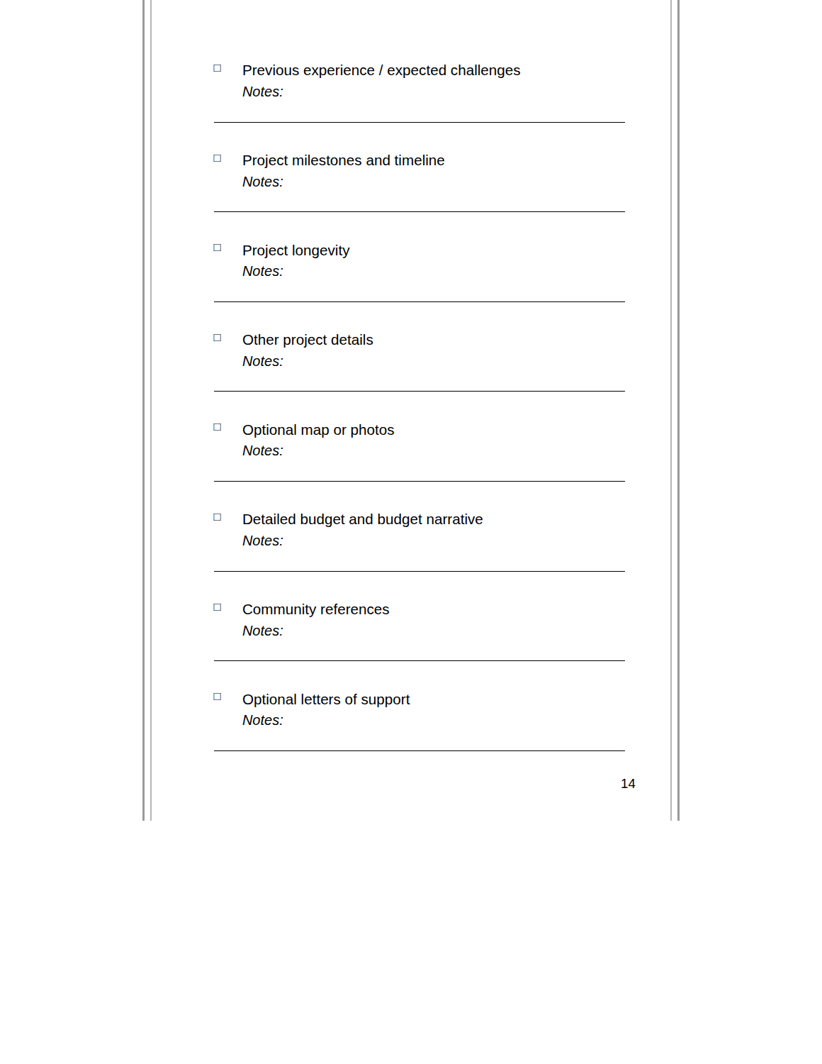Previous experience / expected challenges
Notes:
Project milestones and timeline
Notes:
Project longevity
Notes:
Other project details
Notes:
Optional map or photos
Notes:
Detailed budget and budget narrative
Notes:
Community references
Notes:
Optional letters of support
Notes:
14